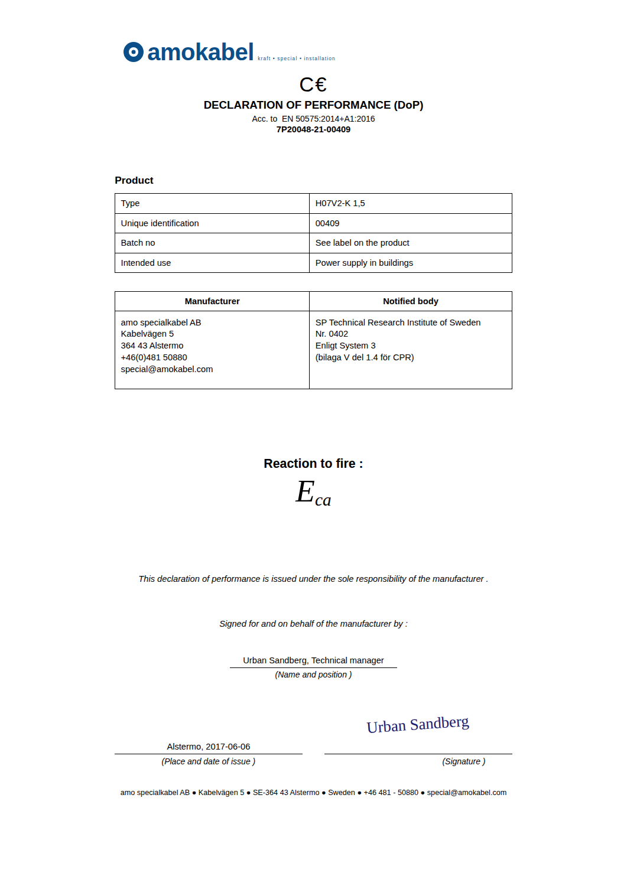amokabel kraft • special • installation
C€
DECLARATION OF PERFORMANCE (DoP)
Acc. to EN 50575:2014+A1:2016
7P20048-21-00409
Product
| Type | H07V2-K 1,5 |
| Unique identification | 00409 |
| Batch no | See label on the product |
| Intended use | Power supply in buildings |
| Manufacturer | Notified body |
| --- | --- |
| amo specialkabel AB Kabelvägen 5 364 43 Alstermo +46(0)481 50880 special@amokabel.com | SP Technical Research Institute of Sweden Nr. 0402 Enligt System 3 (bilaga V del 1.4 för CPR) |
Reaction to fire :
Eca
This declaration of performance is issued under the sole responsibility of the manufacturer .
Signed for and on behalf of the manufacturer by :
Urban Sandberg, Technical manager
(Name and position )
Alstermo, 2017-06-06
(Place and date of issue )
Urban Sandberg
(Signature )
amo specialkabel AB ● Kabelvägen 5 ● SE-364 43 Alstermo ● Sweden ● +46 481 - 50880 ● special@amokabel.com